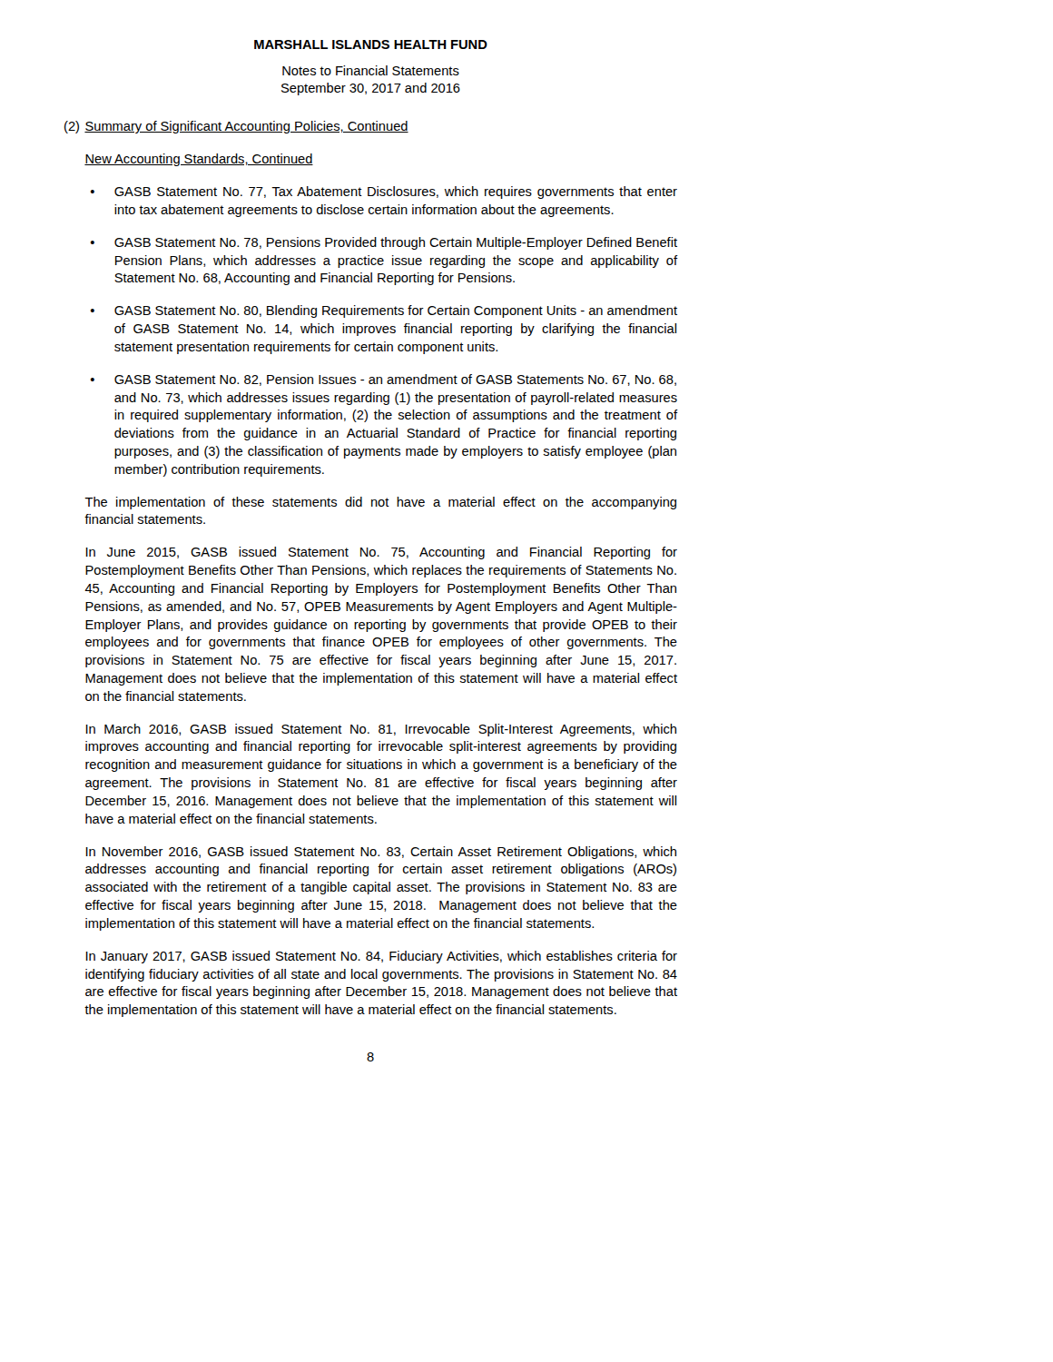MARSHALL ISLANDS HEALTH FUND
Notes to Financial Statements
September 30, 2017 and 2016
(2) Summary of Significant Accounting Policies, Continued
New Accounting Standards, Continued
GASB Statement No. 77, Tax Abatement Disclosures, which requires governments that enter into tax abatement agreements to disclose certain information about the agreements.
GASB Statement No. 78, Pensions Provided through Certain Multiple-Employer Defined Benefit Pension Plans, which addresses a practice issue regarding the scope and applicability of Statement No. 68, Accounting and Financial Reporting for Pensions.
GASB Statement No. 80, Blending Requirements for Certain Component Units - an amendment of GASB Statement No. 14, which improves financial reporting by clarifying the financial statement presentation requirements for certain component units.
GASB Statement No. 82, Pension Issues - an amendment of GASB Statements No. 67, No. 68, and No. 73, which addresses issues regarding (1) the presentation of payroll-related measures in required supplementary information, (2) the selection of assumptions and the treatment of deviations from the guidance in an Actuarial Standard of Practice for financial reporting purposes, and (3) the classification of payments made by employers to satisfy employee (plan member) contribution requirements.
The implementation of these statements did not have a material effect on the accompanying financial statements.
In June 2015, GASB issued Statement No. 75, Accounting and Financial Reporting for Postemployment Benefits Other Than Pensions, which replaces the requirements of Statements No. 45, Accounting and Financial Reporting by Employers for Postemployment Benefits Other Than Pensions, as amended, and No. 57, OPEB Measurements by Agent Employers and Agent Multiple-Employer Plans, and provides guidance on reporting by governments that provide OPEB to their employees and for governments that finance OPEB for employees of other governments. The provisions in Statement No. 75 are effective for fiscal years beginning after June 15, 2017. Management does not believe that the implementation of this statement will have a material effect on the financial statements.
In March 2016, GASB issued Statement No. 81, Irrevocable Split-Interest Agreements, which improves accounting and financial reporting for irrevocable split-interest agreements by providing recognition and measurement guidance for situations in which a government is a beneficiary of the agreement. The provisions in Statement No. 81 are effective for fiscal years beginning after December 15, 2016. Management does not believe that the implementation of this statement will have a material effect on the financial statements.
In November 2016, GASB issued Statement No. 83, Certain Asset Retirement Obligations, which addresses accounting and financial reporting for certain asset retirement obligations (AROs) associated with the retirement of a tangible capital asset. The provisions in Statement No. 83 are effective for fiscal years beginning after June 15, 2018. Management does not believe that the implementation of this statement will have a material effect on the financial statements.
In January 2017, GASB issued Statement No. 84, Fiduciary Activities, which establishes criteria for identifying fiduciary activities of all state and local governments. The provisions in Statement No. 84 are effective for fiscal years beginning after December 15, 2018. Management does not believe that the implementation of this statement will have a material effect on the financial statements.
8